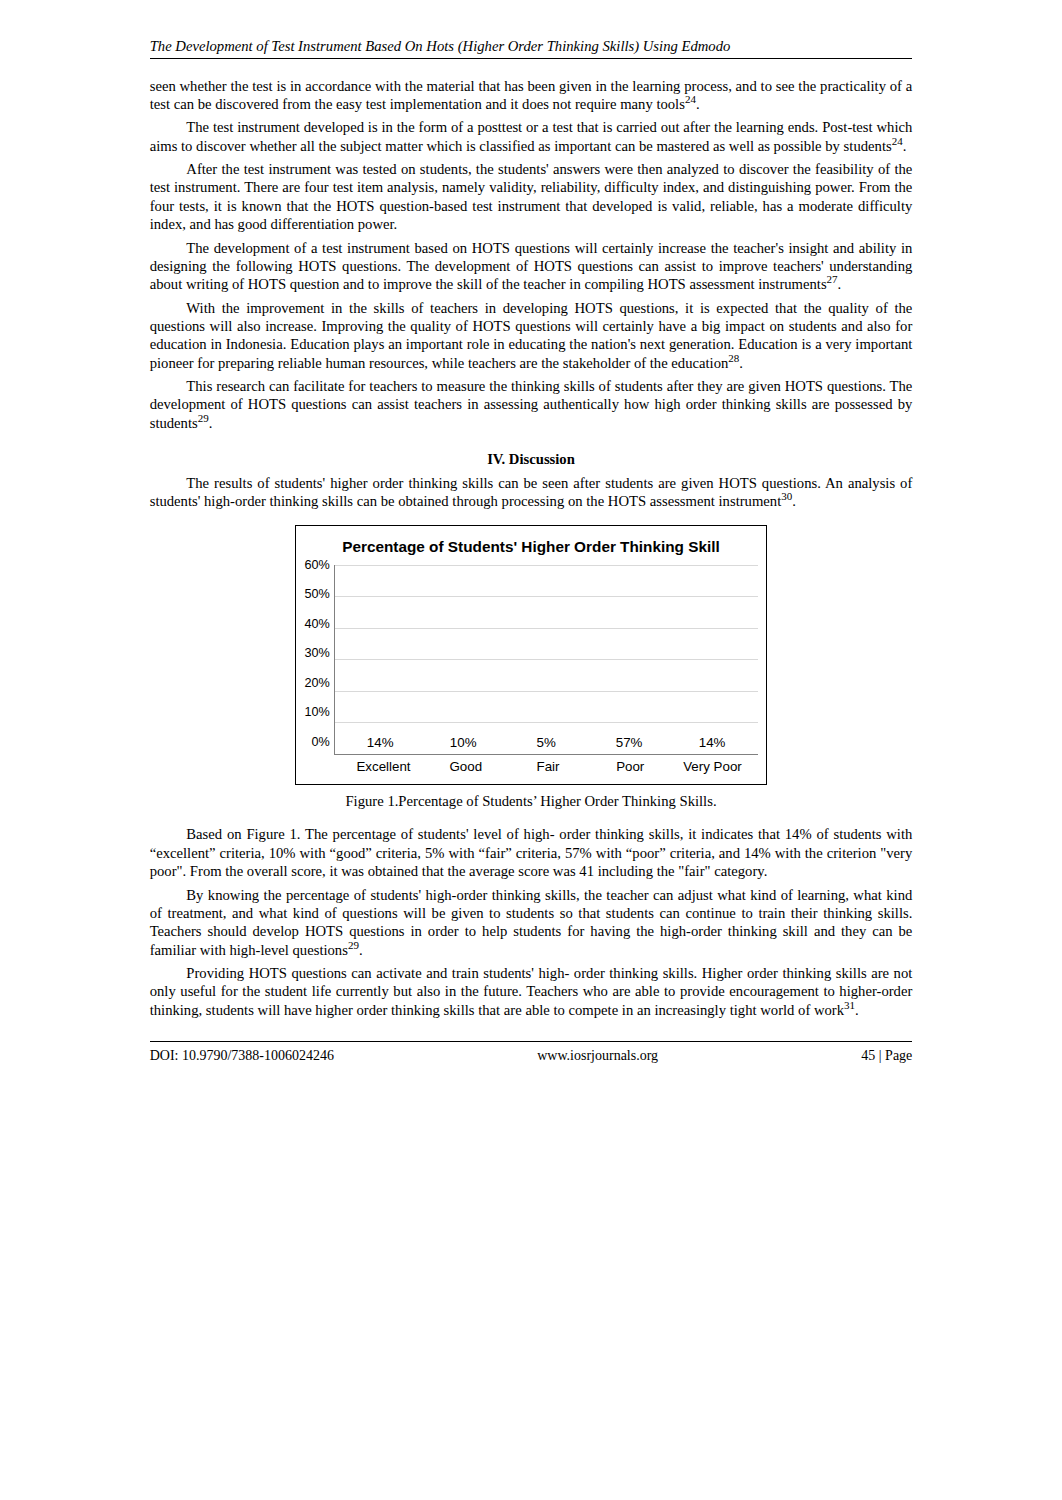The Development of Test Instrument Based On Hots (Higher Order Thinking Skills) Using Edmodo
seen whether the test is in accordance with the material that has been given in the learning process, and to see the practicality of a test can be discovered from the easy test implementation and it does not require many tools24.
The test instrument developed is in the form of a posttest or a test that is carried out after the learning ends. Post-test which aims to discover whether all the subject matter which is classified as important can be mastered as well as possible by students24.
After the test instrument was tested on students, the students' answers were then analyzed to discover the feasibility of the test instrument. There are four test item analysis, namely validity, reliability, difficulty index, and distinguishing power. From the four tests, it is known that the HOTS question-based test instrument that developed is valid, reliable, has a moderate difficulty index, and has good differentiation power.
The development of a test instrument based on HOTS questions will certainly increase the teacher's insight and ability in designing the following HOTS questions. The development of HOTS questions can assist to improve teachers' understanding about writing of HOTS question and to improve the skill of the teacher in compiling HOTS assessment instruments27.
With the improvement in the skills of teachers in developing HOTS questions, it is expected that the quality of the questions will also increase. Improving the quality of HOTS questions will certainly have a big impact on students and also for education in Indonesia. Education plays an important role in educating the nation's next generation. Education is a very important pioneer for preparing reliable human resources, while teachers are the stakeholder of the education28.
This research can facilitate for teachers to measure the thinking skills of students after they are given HOTS questions. The development of HOTS questions can assist teachers in assessing authentically how high order thinking skills are possessed by students29.
IV. Discussion
The results of students' higher order thinking skills can be seen after students are given HOTS questions. An analysis of students' high-order thinking skills can be obtained through processing on the HOTS assessment instrument30.
Percentage of Students' Higher Order Thinking Skill
60% 50% 40% 30% 20% 10% 0%
14%
10%
5%
57%
14%
Excellent Good Fair Poor Very Poor
Figure 1.Percentage of Students’ Higher Order Thinking Skills.
Based on Figure 1. The percentage of students' level of high- order thinking skills, it indicates that 14% of students with “excellent” criteria, 10% with “good” criteria, 5% with “fair” criteria, 57% with “poor” criteria, and 14% with the criterion "very poor". From the overall score, it was obtained that the average score was 41 including the "fair" category.
By knowing the percentage of students' high-order thinking skills, the teacher can adjust what kind of learning, what kind of treatment, and what kind of questions will be given to students so that students can continue to train their thinking skills. Teachers should develop HOTS questions in order to help students for having the high-order thinking skill and they can be familiar with high-level questions29.
Providing HOTS questions can activate and train students' high- order thinking skills. Higher order thinking skills are not only useful for the student life currently but also in the future. Teachers who are able to provide encouragement to higher-order thinking, students will have higher order thinking skills that are able to compete in an increasingly tight world of work31.
DOI: 10.9790/7388-1006024246 www.iosrjournals.org 45 | Page